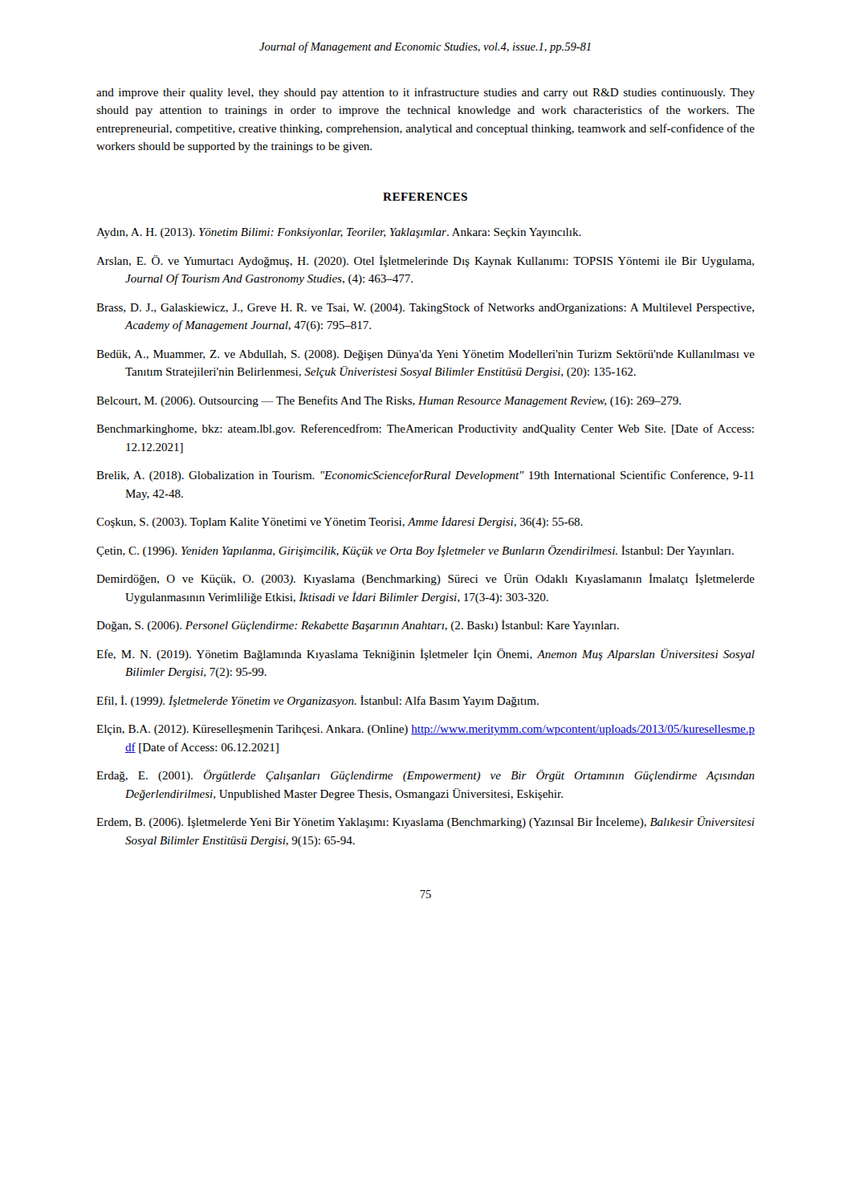Journal of Management and Economic Studies, vol.4, issue.1, pp.59-81
and improve their quality level, they should pay attention to it infrastructure studies and carry out R&D studies continuously. They should pay attention to trainings in order to improve the technical knowledge and work characteristics of the workers. The entrepreneurial, competitive, creative thinking, comprehension, analytical and conceptual thinking, teamwork and self-confidence of the workers should be supported by the trainings to be given.
REFERENCES
Aydın, A. H. (2013). Yönetim Bilimi: Fonksiyonlar, Teoriler, Yaklaşımlar. Ankara: Seçkin Yayıncılık.
Arslan, E. Ö. ve Yumurtacı Aydoğmuş, H. (2020). Otel İşletmelerinde Dış Kaynak Kullanımı: TOPSIS Yöntemi ile Bir Uygulama, Journal Of Tourism And Gastronomy Studies, (4): 463–477.
Brass, D. J., Galaskiewicz, J., Greve H. R. ve Tsai, W. (2004). TakingStock of Networks andOrganizations: A Multilevel Perspective, Academy of Management Journal, 47(6): 795–817.
Bedük, A., Muammer, Z. ve Abdullah, S. (2008). Değişen Dünya'da Yeni Yönetim Modelleri'nin Turizm Sektörü'nde Kullanılması ve Tanıtım Stratejileri'nin Belirlenmesi, Selçuk Üniveristesi Sosyal Bilimler Enstitüsü Dergisi, (20): 135-162.
Belcourt, M. (2006). Outsourcing — The Benefits And The Risks, Human Resource Management Review, (16): 269–279.
Benchmarkinghome, bkz: ateam.lbl.gov. Referencedfrom: TheAmerican Productivity andQuality Center Web Site. [Date of Access: 12.12.2021]
Brelik, A. (2018). Globalization in Tourism. "EconomicScienceforRural Development" 19th International Scientific Conference, 9-11 May, 42-48.
Coşkun, S. (2003). Toplam Kalite Yönetimi ve Yönetim Teorisi, Amme İdaresi Dergisi, 36(4): 55-68.
Çetin, C. (1996). Yeniden Yapılanma, Girişimcilik, Küçük ve Orta Boy İşletmeler ve Bunların Özendirilmesi. İstanbul: Der Yayınları.
Demirdöğen, O ve Küçük, O. (2003). Kıyaslama (Benchmarking) Süreci ve Ürün Odaklı Kıyaslamanın İmalatçı İşletmelerde Uygulanmasının Verimliliğe Etkisi, İktisadi ve İdari Bilimler Dergisi, 17(3-4): 303-320.
Doğan, S. (2006). Personel Güçlendirme: Rekabette Başarının Anahtarı, (2. Baskı) İstanbul: Kare Yayınları.
Efe, M. N. (2019). Yönetim Bağlamında Kıyaslama Tekniğinin İşletmeler İçin Önemi, Anemon Muş Alparslan Üniversitesi Sosyal Bilimler Dergisi, 7(2): 95-99.
Efil, İ. (1999). İşletmelerde Yönetim ve Organizasyon. İstanbul: Alfa Basım Yayım Dağıtım.
Elçin, B.A. (2012). Küreselleşmenin Tarihçesi. Ankara. (Online) http://www.meritymm.com/wpcontent/uploads/2013/05/kuresellesme.pdf [Date of Access: 06.12.2021]
Erdağ, E. (2001). Örgütlerde Çalışanları Güçlendirme (Empowerment) ve Bir Örgüt Ortamının Güçlendirme Açısından Değerlendirilmesi, Unpublished Master Degree Thesis, Osmangazi Üniversitesi, Eskişehir.
Erdem, B. (2006). İşletmelerde Yeni Bir Yönetim Yaklaşımı: Kıyaslama (Benchmarking) (Yazınsal Bir İnceleme), Balıkesir Üniversitesi Sosyal Bilimler Enstitüsü Dergisi, 9(15): 65-94.
75